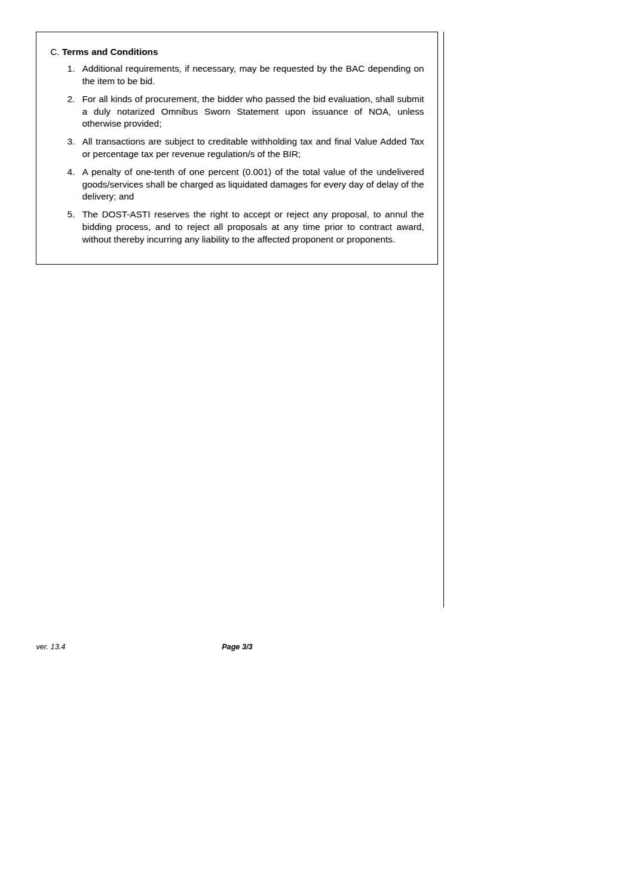C. Terms and Conditions
Additional requirements, if necessary, may be requested by the BAC depending on the item to be bid.
For all kinds of procurement, the bidder who passed the bid evaluation, shall submit a duly notarized Omnibus Sworn Statement upon issuance of NOA, unless otherwise provided;
All transactions are subject to creditable withholding tax and final Value Added Tax or percentage tax per revenue regulation/s of the BIR;
A penalty of one-tenth of one percent (0.001) of the total value of the undelivered goods/services shall be charged as liquidated damages for every day of delay of the delivery; and
The DOST-ASTI reserves the right to accept or reject any proposal, to annul the bidding process, and to reject all proposals at any time prior to contract award, without thereby incurring any liability to the affected proponent or proponents.
ver. 13.4 Page 3/3